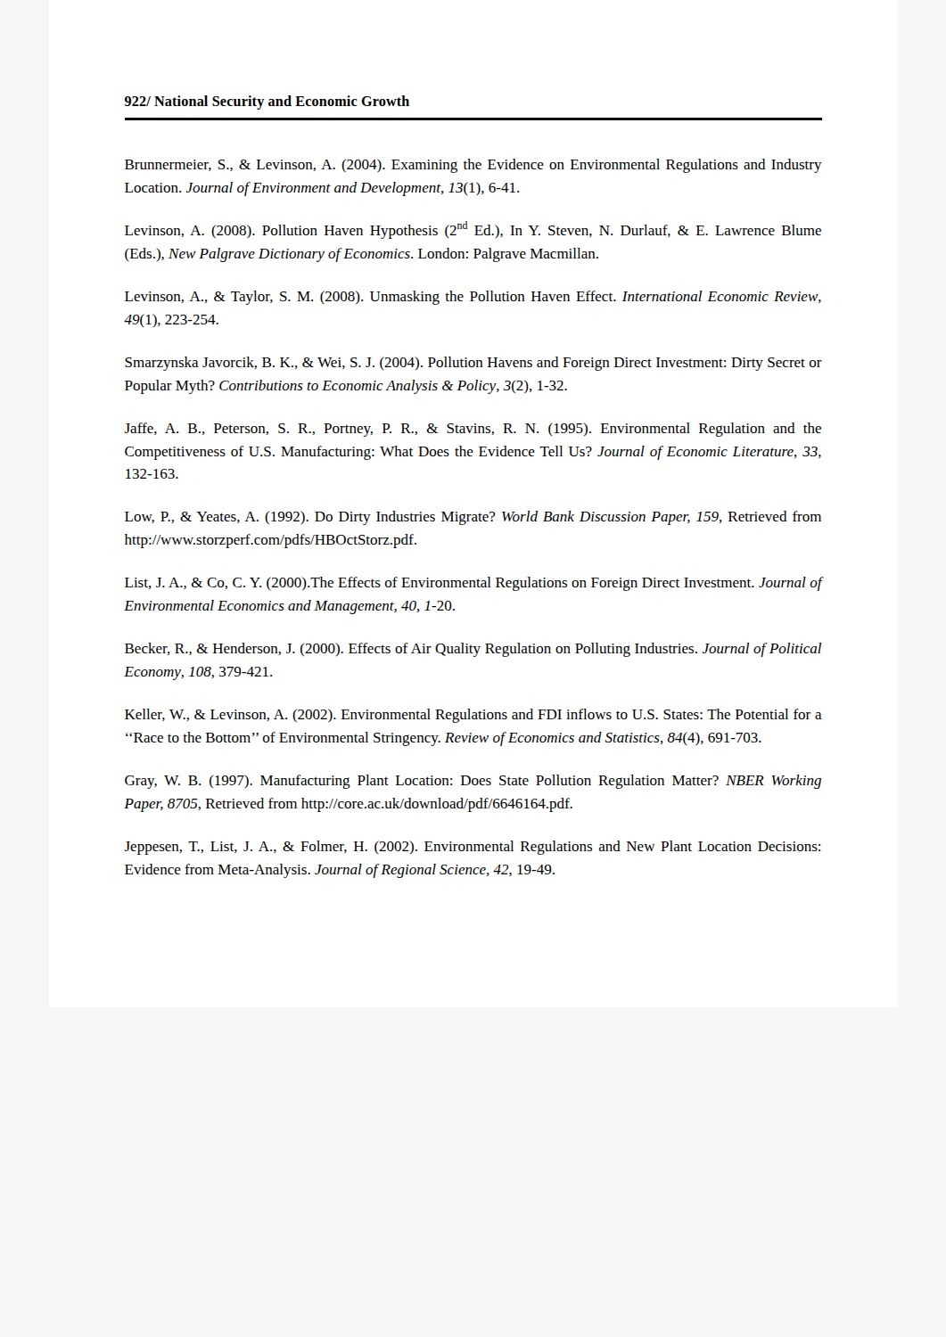922/ National Security and Economic Growth
Brunnermeier, S., & Levinson, A. (2004). Examining the Evidence on Environmental Regulations and Industry Location. Journal of Environment and Development, 13(1), 6-41.
Levinson, A. (2008). Pollution Haven Hypothesis (2nd Ed.), In Y. Steven, N. Durlauf, & E. Lawrence Blume (Eds.), New Palgrave Dictionary of Economics. London: Palgrave Macmillan.
Levinson, A., & Taylor, S. M. (2008). Unmasking the Pollution Haven Effect. International Economic Review, 49(1), 223-254.
Smarzynska Javorcik, B. K., & Wei, S. J. (2004). Pollution Havens and Foreign Direct Investment: Dirty Secret or Popular Myth? Contributions to Economic Analysis & Policy, 3(2), 1-32.
Jaffe, A. B., Peterson, S. R., Portney, P. R., & Stavins, R. N. (1995). Environmental Regulation and the Competitiveness of U.S. Manufacturing: What Does the Evidence Tell Us? Journal of Economic Literature, 33, 132-163.
Low, P., & Yeates, A. (1992). Do Dirty Industries Migrate? World Bank Discussion Paper, 159, Retrieved from http://www.storzperf.com/pdfs/HBOctStorz.pdf.
List, J. A., & Co, C. Y. (2000).The Effects of Environmental Regulations on Foreign Direct Investment. Journal of Environmental Economics and Management, 40, 1-20.
Becker, R., & Henderson, J. (2000). Effects of Air Quality Regulation on Polluting Industries. Journal of Political Economy, 108, 379-421.
Keller, W., & Levinson, A. (2002). Environmental Regulations and FDI inflows to U.S. States: The Potential for a ‘‘Race to the Bottom’’ of Environmental Stringency. Review of Economics and Statistics, 84(4), 691-703.
Gray, W. B. (1997). Manufacturing Plant Location: Does State Pollution Regulation Matter? NBER Working Paper, 8705, Retrieved from http://core.ac.uk/download/pdf/6646164.pdf.
Jeppesen, T., List, J. A., & Folmer, H. (2002). Environmental Regulations and New Plant Location Decisions: Evidence from Meta-Analysis. Journal of Regional Science, 42, 19-49.